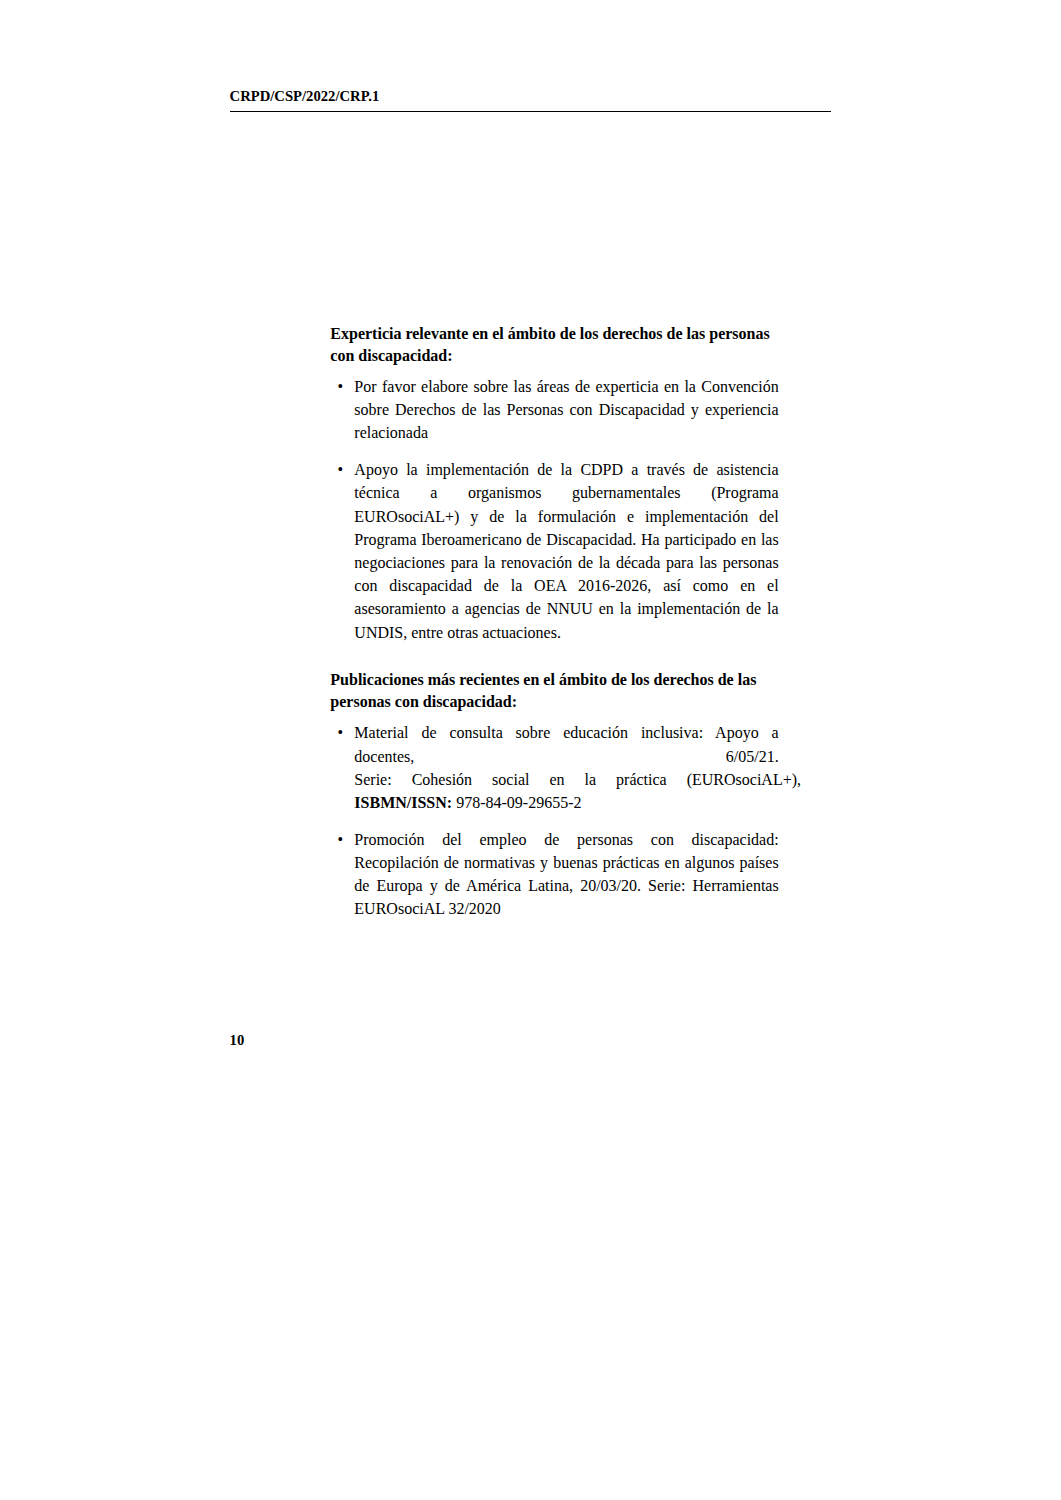CRPD/CSP/2022/CRP.1
Experticia relevante en el ámbito de los derechos de las personas con discapacidad:
Por favor elabore sobre las áreas de experticia en la Convención sobre Derechos de las Personas con Discapacidad y experiencia relacionada
Apoyo la implementación de la CDPD a través de asistencia técnica a organismos gubernamentales (Programa EUROsociAL+) y de la formulación e implementación del Programa Iberoamericano de Discapacidad. Ha participado en las negociaciones para la renovación de la década para las personas con discapacidad de la OEA 2016-2026, así como en el asesoramiento a agencias de NNUU en la implementación de la UNDIS, entre otras actuaciones.
Publicaciones más recientes en el ámbito de los derechos de las personas con discapacidad:
Material de consulta sobre educación inclusiva: Apoyo a docentes, 6/05/21. Serie: Cohesión social en la práctica (EUROsociAL+), ISBMN/ISSN: 978-84-09-29655-2
Promoción del empleo de personas con discapacidad: Recopilación de normativas y buenas prácticas en algunos países de Europa y de América Latina, 20/03/20. Serie: Herramientas EUROsociAL 32/2020
10